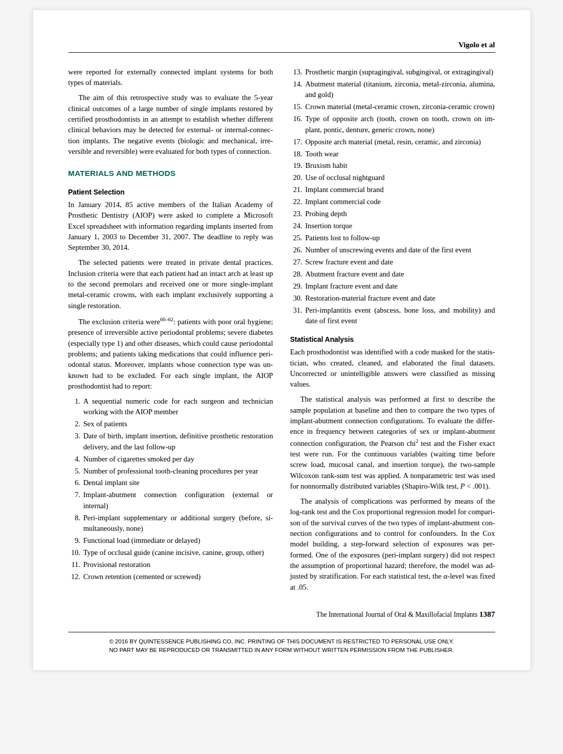Vigolo et al
were reported for externally connected implant systems for both types of materials.
The aim of this retrospective study was to evaluate the 5-year clinical outcomes of a large number of single implants restored by certified prosthodontists in an attempt to establish whether different clinical behaviors may be detected for external- or internal-connection implants. The negative events (biologic and mechanical, irreversible and reversible) were evaluated for both types of connection.
MATERIALS AND METHODS
Patient Selection
In January 2014, 85 active members of the Italian Academy of Prosthetic Dentistry (AIOP) were asked to complete a Microsoft Excel spreadsheet with information regarding implants inserted from January 1, 2003 to December 31, 2007. The deadline to reply was September 30, 2014.
The selected patients were treated in private dental practices. Inclusion criteria were that each patient had an intact arch at least up to the second premolars and received one or more single-implant metal-ceramic crowns, with each implant exclusively supporting a single restoration.
The exclusion criteria were60–62: patients with poor oral hygiene; presence of irreversible active periodontal problems; severe diabetes (especially type 1) and other diseases, which could cause periodontal problems; and patients taking medications that could influence periodontal status. Moreover, implants whose connection type was unknown had to be excluded. For each single implant, the AIOP prosthodontist had to report:
A sequential numeric code for each surgeon and technician working with the AIOP member
Sex of patients
Date of birth, implant insertion, definitive prosthetic restoration delivery, and the last follow-up
Number of cigarettes smoked per day
Number of professional tooth-cleaning procedures per year
Dental implant site
Implant-abutment connection configuration (external or internal)
Peri-implant supplementary or additional surgery (before, simultaneously, none)
Functional load (immediate or delayed)
Type of occlusal guide (canine incisive, canine, group, other)
Provisional restoration
Crown retention (cemented or screwed)
Prosthetic margin (supragingival, subgingival, or extragingival)
Abutment material (titanium, zirconia, metal-zirconia, alumina, and gold)
Crown material (metal-ceramic crown, zirconia-ceramic crown)
Type of opposite arch (tooth, crown on tooth, crown on implant, pontic, denture, generic crown, none)
Opposite arch material (metal, resin, ceramic, and zirconia)
Tooth wear
Bruxism habit
Use of occlusal nightguard
Implant commercial brand
Implant commercial code
Probing depth
Insertion torque
Patients lost to follow-up
Number of unscrewing events and date of the first event
Screw fracture event and date
Abutment fracture event and date
Implant fracture event and date
Restoration-material fracture event and date
Peri-implantitis event (abscess, bone loss, and mobility) and date of first event
Statistical Analysis
Each prosthodontist was identified with a code masked for the statistician, who created, cleaned, and elaborated the final datasets. Uncorrected or unintelligible answers were classified as missing values.
The statistical analysis was performed at first to describe the sample population at baseline and then to compare the two types of implant-abutment connection configurations. To evaluate the difference in frequency between categories of sex or implant-abutment connection configuration, the Pearson chi2 test and the Fisher exact test were run. For the continuous variables (waiting time before screw load, mucosal canal, and insertion torque), the two-sample Wilcoxon rank-sum test was applied. A nonparametric test was used for nonnormally distributed variables (Shapiro-Wilk test, P < .001).
The analysis of complications was performed by means of the log-rank test and the Cox proportional regression model for comparison of the survival curves of the two types of implant-abutment connection configurations and to control for confounders. In the Cox model building, a step-forward selection of exposures was performed. One of the exposures (peri-implant surgery) did not respect the assumption of proportional hazard; therefore, the model was adjusted by stratification. For each statistical test, the α-level was fixed at .05.
The International Journal of Oral & Maxillofacial Implants 1387
© 2016 BY QUINTESSENCE PUBLISHING CO, INC. PRINTING OF THIS DOCUMENT IS RESTRICTED TO PERSONAL USE ONLY.
NO PART MAY BE REPRODUCED OR TRANSMITTED IN ANY FORM WITHOUT WRITTEN PERMISSION FROM THE PUBLISHER.